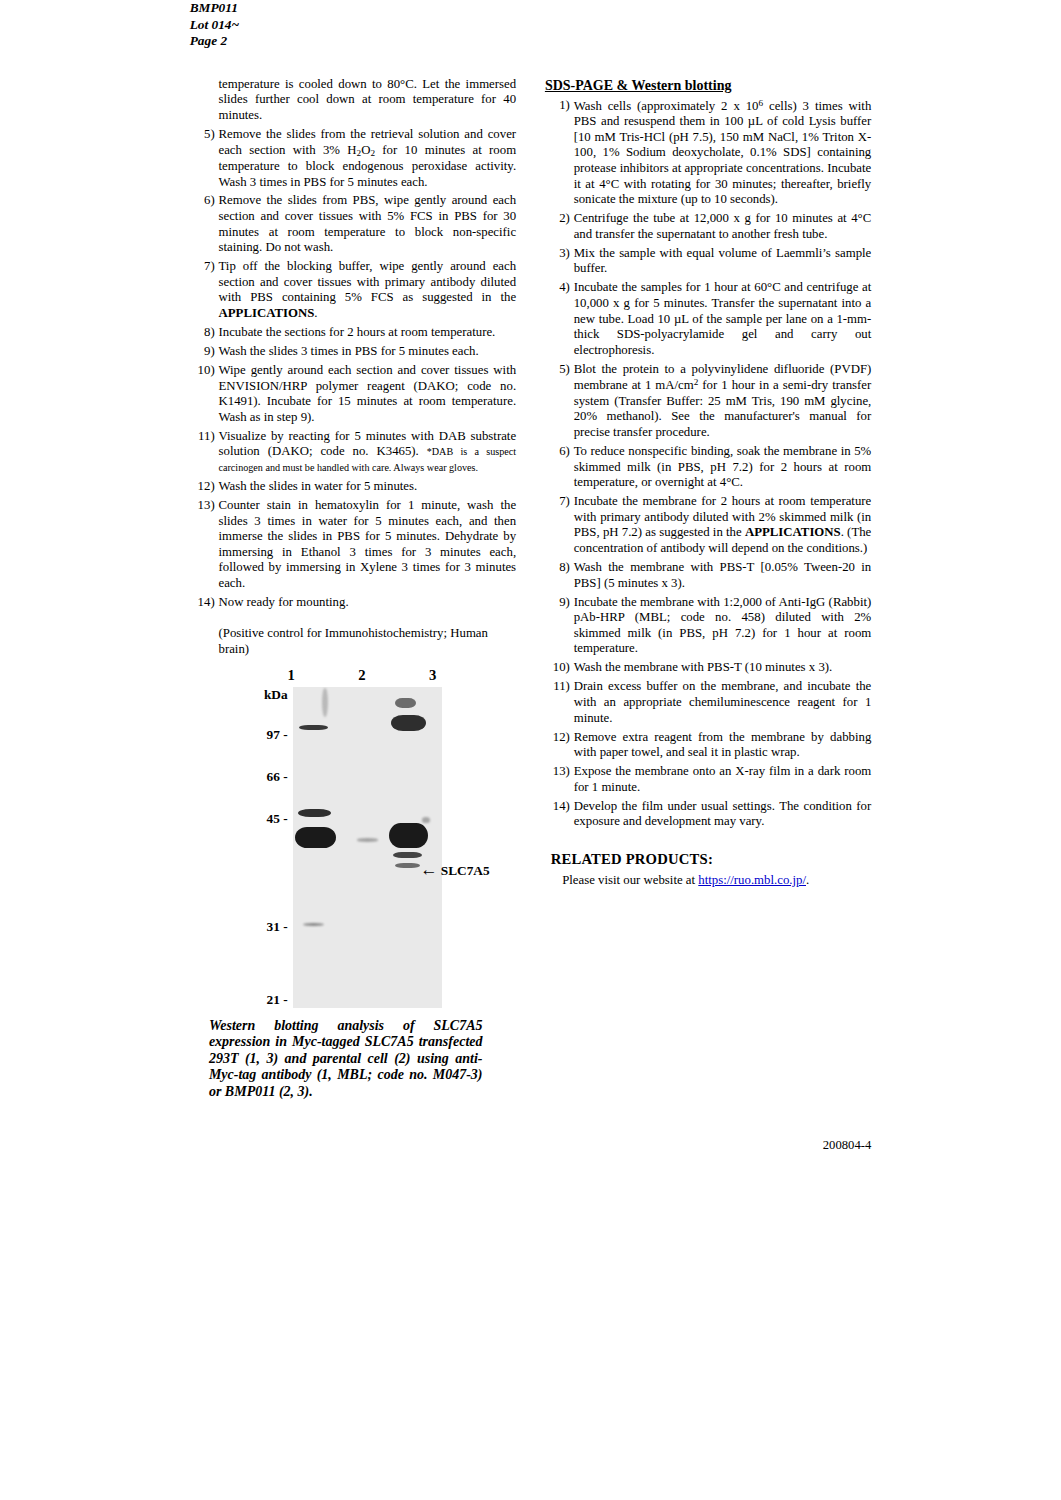BMP011
Lot 014~
Page 2
temperature is cooled down to 80°C. Let the immersed slides further cool down at room temperature for 40 minutes.
5) Remove the slides from the retrieval solution and cover each section with 3% H2O2 for 10 minutes at room temperature to block endogenous peroxidase activity. Wash 3 times in PBS for 5 minutes each.
6) Remove the slides from PBS, wipe gently around each section and cover tissues with 5% FCS in PBS for 30 minutes at room temperature to block non-specific staining. Do not wash.
7) Tip off the blocking buffer, wipe gently around each section and cover tissues with primary antibody diluted with PBS containing 5% FCS as suggested in the APPLICATIONS.
8) Incubate the sections for 2 hours at room temperature.
9) Wash the slides 3 times in PBS for 5 minutes each.
10) Wipe gently around each section and cover tissues with ENVISION/HRP polymer reagent (DAKO; code no. K1491). Incubate for 15 minutes at room temperature. Wash as in step 9).
11) Visualize by reacting for 5 minutes with DAB substrate solution (DAKO; code no. K3465). *DAB is a suspect carcinogen and must be handled with care. Always wear gloves.
12) Wash the slides in water for 5 minutes.
13) Counter stain in hematoxylin for 1 minute, wash the slides 3 times in water for 5 minutes each, and then immerse the slides in PBS for 5 minutes. Dehydrate by immersing in Ethanol 3 times for 3 minutes each, followed by immersing in Xylene 3 times for 3 minutes each.
14) Now ready for mounting.
(Positive control for Immunohistochemistry; Human brain)
123
kDa 97 - 66 - 45 - 31 - 21 -
← SLC7A5
Western blotting analysis of SLC7A5 expression in Myc-tagged SLC7A5 transfected 293T (1, 3) and parental cell (2) using anti-Myc-tag antibody (1, MBL; code no. M047-3) or BMP011 (2, 3).
SDS-PAGE & Western blotting
1) Wash cells (approximately 2 x 106 cells) 3 times with PBS and resuspend them in 100 µL of cold Lysis buffer [10 mM Tris-HCl (pH 7.5), 150 mM NaCl, 1% Triton X-100, 1% Sodium deoxycholate, 0.1% SDS] containing protease inhibitors at appropriate concentrations. Incubate it at 4°C with rotating for 30 minutes; thereafter, briefly sonicate the mixture (up to 10 seconds).
2) Centrifuge the tube at 12,000 x g for 10 minutes at 4°C and transfer the supernatant to another fresh tube.
3) Mix the sample with equal volume of Laemmli’s sample buffer.
4) Incubate the samples for 1 hour at 60°C and centrifuge at 10,000 x g for 5 minutes. Transfer the supernatant into a new tube. Load 10 µL of the sample per lane on a 1-mm-thick SDS-polyacrylamide gel and carry out electrophoresis.
5) Blot the protein to a polyvinylidene difluoride (PVDF) membrane at 1 mA/cm2 for 1 hour in a semi-dry transfer system (Transfer Buffer: 25 mM Tris, 190 mM glycine, 20% methanol). See the manufacturer's manual for precise transfer procedure.
6) To reduce nonspecific binding, soak the membrane in 5% skimmed milk (in PBS, pH 7.2) for 2 hours at room temperature, or overnight at 4°C.
7) Incubate the membrane for 2 hours at room temperature with primary antibody diluted with 2% skimmed milk (in PBS, pH 7.2) as suggested in the APPLICATIONS. (The concentration of antibody will depend on the conditions.)
8) Wash the membrane with PBS-T [0.05% Tween-20 in PBS] (5 minutes x 3).
9) Incubate the membrane with 1:2,000 of Anti-IgG (Rabbit) pAb-HRP (MBL; code no. 458) diluted with 2% skimmed milk (in PBS, pH 7.2) for 1 hour at room temperature.
10) Wash the membrane with PBS-T (10 minutes x 3).
11) Drain excess buffer on the membrane, and incubate the with an appropriate chemiluminescence reagent for 1 minute.
12) Remove extra reagent from the membrane by dabbing with paper towel, and seal it in plastic wrap.
13) Expose the membrane onto an X-ray film in a dark room for 1 minute.
14) Develop the film under usual settings. The condition for exposure and development may vary.
RELATED PRODUCTS:
Please visit our website at https://ruo.mbl.co.jp/.
200804-4